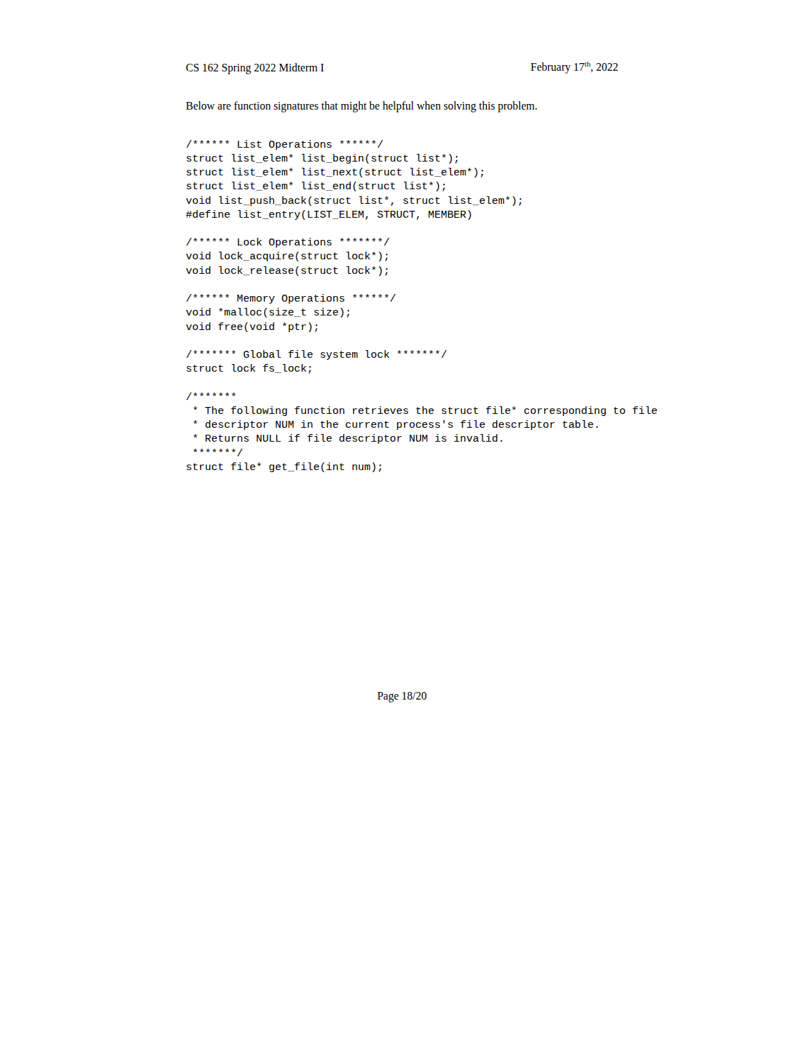CS 162 Spring 2022 Midterm I
February 17th, 2022
Below are function signatures that might be helpful when solving this problem.
/****** List Operations ******/
struct list_elem* list_begin(struct list*);
struct list_elem* list_next(struct list_elem*);
struct list_elem* list_end(struct list*);
void list_push_back(struct list*, struct list_elem*);
#define list_entry(LIST_ELEM, STRUCT, MEMBER)

/****** Lock Operations *******/
void lock_acquire(struct lock*);
void lock_release(struct lock*);

/****** Memory Operations ******/
void *malloc(size_t size);
void free(void *ptr);

/******* Global file system lock *******/
struct lock fs_lock;

/*******
 * The following function retrieves the struct file* corresponding to file
 * descriptor NUM in the current process's file descriptor table.
 * Returns NULL if file descriptor NUM is invalid.
 *******/
struct file* get_file(int num);
Page 18/20